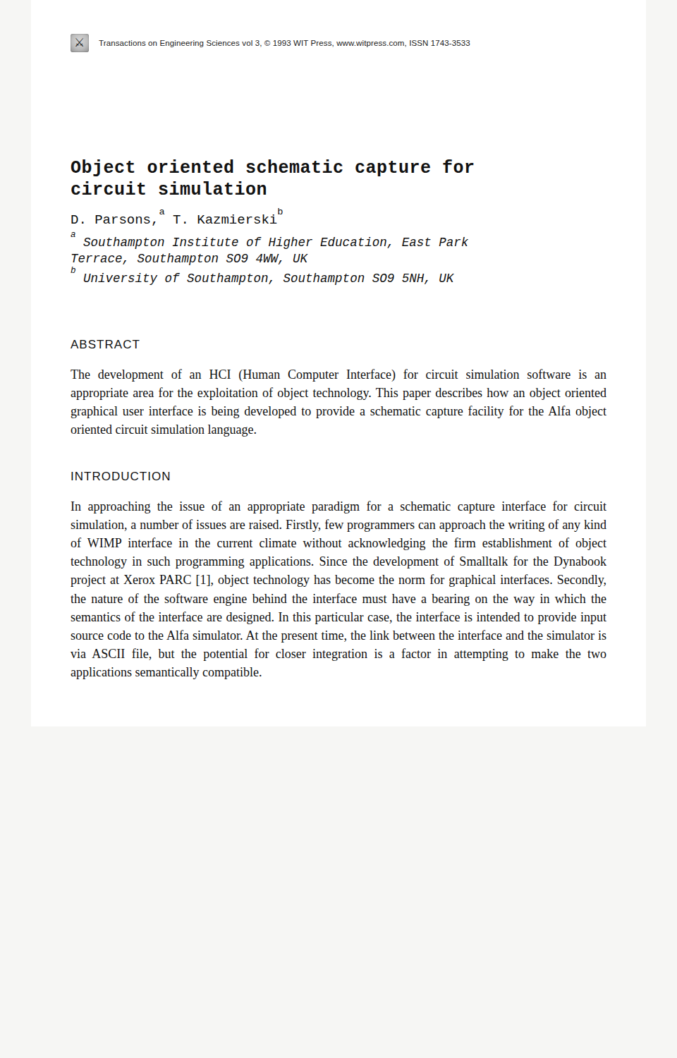⚔
Transactions on Engineering Sciences vol 3, © 1993 WIT Press, www.witpress.com, ISSN 1743-3533
Object oriented schematic capture for
circuit simulation
D. Parsons,a T. Kazmierskib
a Southampton Institute of Higher Education, East Park
Terrace, Southampton SO9 4WW, UK
b University of Southampton, Southampton SO9 5NH, UK
ABSTRACT
The development of an HCI (Human Computer Interface) for circuit simulation software is an appropriate area for the exploitation of object technology. This paper describes how an object oriented graphical user interface is being developed to provide a schematic capture facility for the Alfa object oriented circuit simulation language.
INTRODUCTION
In approaching the issue of an appropriate paradigm for a schematic capture interface for circuit simulation, a number of issues are raised. Firstly, few programmers can approach the writing of any kind of WIMP interface in the current climate without acknowledging the firm establishment of object technology in such programming applications. Since the development of Smalltalk for the Dynabook project at Xerox PARC [1], object technology has become the norm for graphical interfaces. Secondly, the nature of the software engine behind the interface must have a bearing on the way in which the semantics of the interface are designed. In this particular case, the interface is intended to provide input source code to the Alfa simulator. At the present time, the link between the interface and the simulator is via ASCII file, but the potential for closer integration is a factor in attempting to make the two applications semantically compatible.